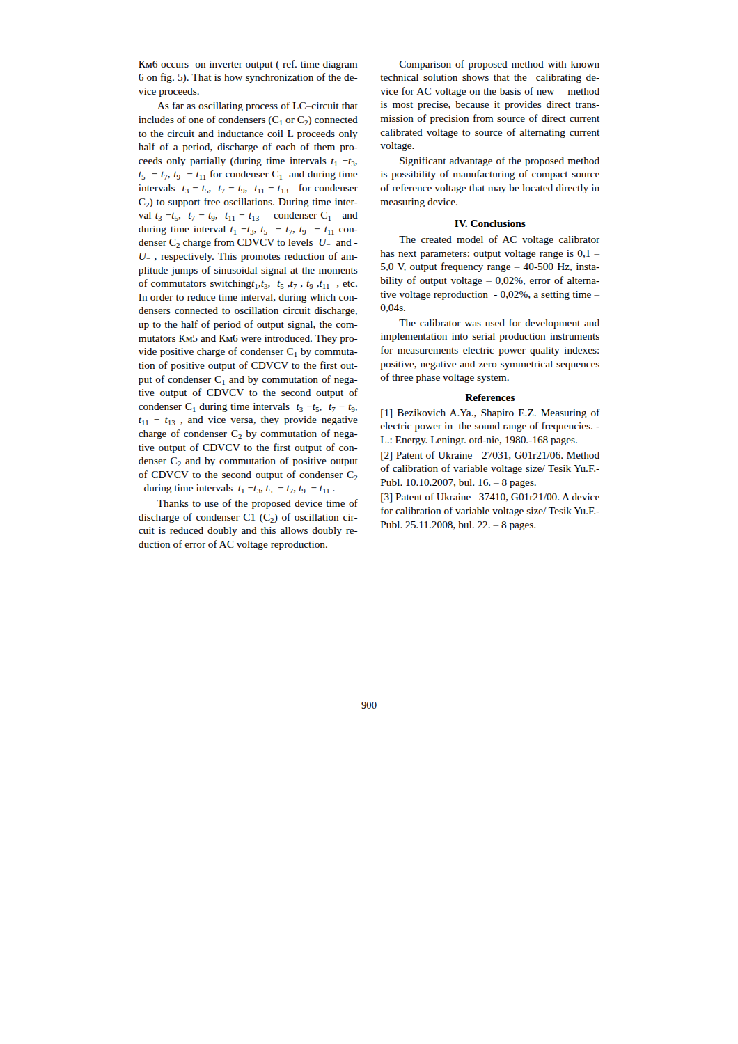Км6 occurs on inverter output ( ref. time diagram 6 on fig. 5). That is how synchronization of the device proceeds.
As far as oscillating process of LC–circuit that includes of one of condensers (C1 or C2) connected to the circuit and inductance coil L proceeds only half of a period, discharge of each of them proceeds only partially (during time intervals t1 −t3, t5 − t7, t9 − t11 for condenser C1 and during time intervals t3 − t5, t7 − t9, t11 − t13 for condenser C2) to support free oscillations. During time interval t3 −t5, t7 − t9, t11 − t13 condenser C1 and during time interval t1 −t3, t5 − t7, t9 − t11 condenser C2 charge from CDVCV to levels U= and -U= , respectively. This promotes reduction of amplitude jumps of sinusoidal signal at the moments of commutators switchingt1,t3, t5 ,t7 , t9 ,t11 , etc. In order to reduce time interval, during which condensers connected to oscillation circuit discharge, up to the half of period of output signal, the commutators Км5 and Км6 were introduced. They provide positive charge of condenser C1 by commutation of positive output of CDVCV to the first output of condenser C1 and by commutation of negative output of CDVCV to the second output of condenser C1 during time intervals t3 −t5, t7 − t9, t11 − t13 , and vice versa, they provide negative charge of condenser C2 by commutation of negative output of CDVCV to the first output of condenser C2 and by commutation of positive output of CDVCV to the second output of condenser C2 during time intervals t1 −t3, t5 − t7, t9 − t11 .
Thanks to use of the proposed device time of discharge of condenser C1 (C2) of oscillation circuit is reduced doubly and this allows doubly reduction of error of AC voltage reproduction.
Comparison of proposed method with known technical solution shows that the calibrating device for AC voltage on the basis of new method is most precise, because it provides direct transmission of precision from source of direct current calibrated voltage to source of alternating current voltage.
Significant advantage of the proposed method is possibility of manufacturing of compact source of reference voltage that may be located directly in measuring device.
IV. Conclusions
The created model of AC voltage calibrator has next parameters: output voltage range is 0,1 – 5,0 V, output frequency range – 40-500 Hz, instability of output voltage – 0,02%, error of alternative voltage reproduction - 0,02%, a setting time – 0,04s.
The calibrator was used for development and implementation into serial production instruments for measurements electric power quality indexes: positive, negative and zero symmetrical sequences of three phase voltage system.
References
[1] Bezikovich A.Ya., Shapiro E.Z. Measuring of electric power in the sound range of frequencies. - L.: Energy. Leningr. otd-nie, 1980.-168 pages.
[2] Patent of Ukraine 27031, G01r21/06. Method of calibration of variable voltage size/ Tesik Yu.F.- Publ. 10.10.2007, bul. 16. – 8 pages.
[3] Patent of Ukraine 37410, G01r21/00. A device for calibration of variable voltage size/ Tesik Yu.F.- Publ. 25.11.2008, bul. 22. – 8 pages.
900